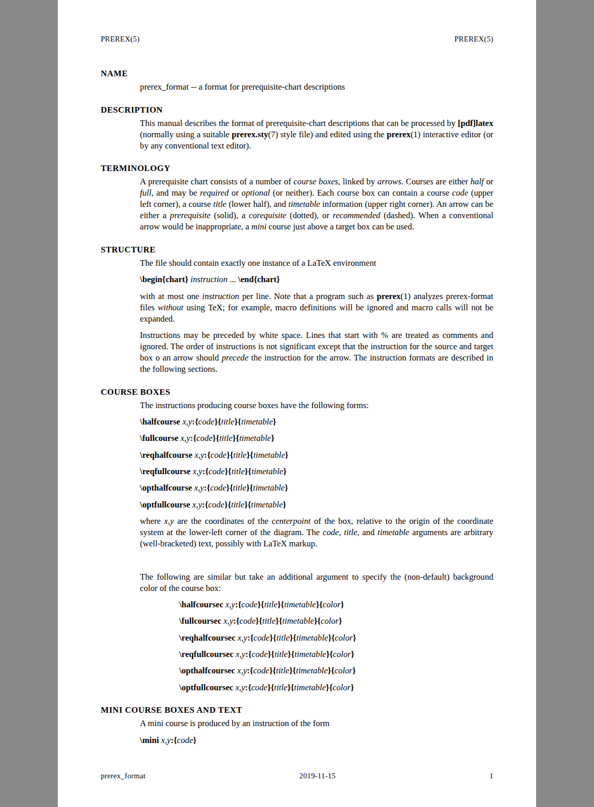PREREX(5) PREREX(5)
NAME
prerex_format -- a format for prerequisite-chart descriptions
DESCRIPTION
This manual describes the format of prerequisite-chart descriptions that can be processed by [pdf]latex (normally using a suitable prerex.sty(7) style file) and edited using the prerex(1) interactive editor (or by any conventional text editor).
TERMINOLOGY
A prerequisite chart consists of a number of course boxes, linked by arrows. Courses are either half or full, and may be required or optional (or neither). Each course box can contain a course code (upper left corner), a course title (lower half), and timetable information (upper right corner). An arrow can be either a prerequisite (solid), a corequisite (dotted), or recommended (dashed). When a conventional arrow would be inappropriate, a mini course just above a target box can be used.
STRUCTURE
The file should contain exactly one instance of a LaTeX environment
\begin{chart} instruction ... \end{chart}
with at most one instruction per line. Note that a program such as prerex(1) analyzes prerex-format files without using TeX; for example, macro definitions will be ignored and macro calls will not be expanded.
Instructions may be preceded by white space. Lines that start with % are treated as comments and ignored. The order of instructions is not significant except that the instruction for the source and target box o an arrow should precede the instruction for the arrow. The instruction formats are described in the following sections.
COURSE BOXES
The instructions producing course boxes have the following forms:
\halfcourse x,y:{code}{title}{timetable}
\fullcourse x,y:{code}{title}{timetable}
\reqhalfcourse x,y:{code}{title}{timetable}
\reqfullcourse x,y:{code}{title}{timetable}
\opthalfcourse x,y:{code}{title}{timetable}
\optfullcourse x,y:{code}{title}{timetable}
where x,y are the coordinates of the centerpoint of the box, relative to the origin of the coordinate system at the lower-left corner of the diagram. The code, title, and timetable arguments are arbitrary (well-bracketed) text, possibly with LaTeX markup.
The following are similar but take an additional argument to specify the (non-default) background color of the course box:
\halfcoursec x,y:{code}{title}{timetable}{color}
\fullcoursec x,y:{code}{title}{timetable}{color}
\reqhalfcoursec x,y:{code}{title}{timetable}{color}
\reqfullcoursec x,y:{code}{title}{timetable}{color}
\opthalfcoursec x,y:{code}{title}{timetable}{color}
\optfullcoursec x,y:{code}{title}{timetable}{color}
MINI COURSE BOXES AND TEXT
A mini course is produced by an instruction of the form
\mini x,y:{code}
prerex_format 2019-11-15 1